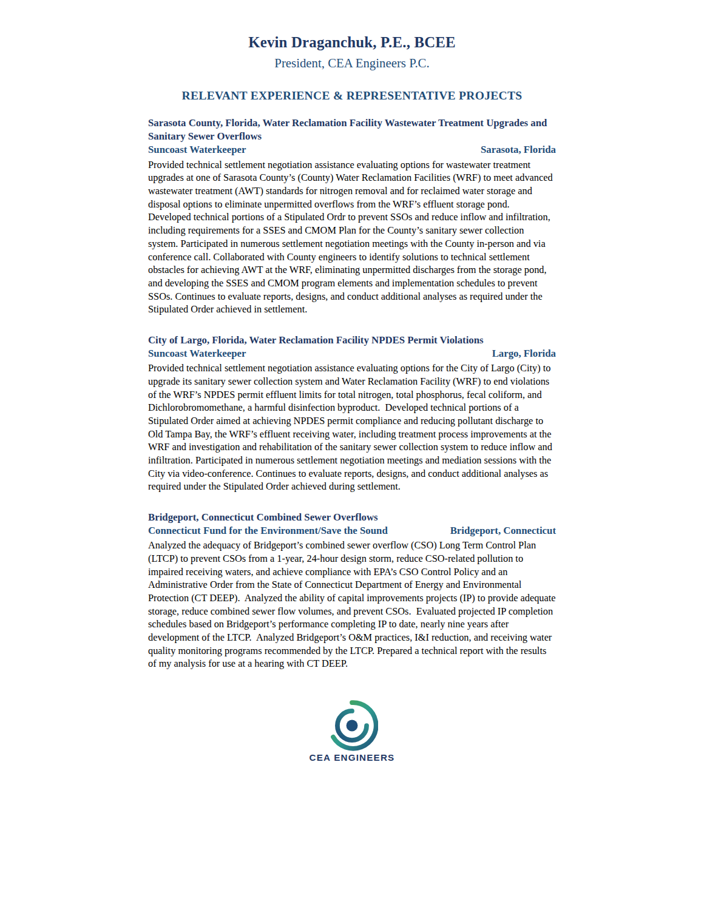Kevin Draganchuk, P.E., BCEE
President, CEA Engineers P.C.
RELEVANT EXPERIENCE & REPRESENTATIVE PROJECTS
Sarasota County, Florida, Water Reclamation Facility Wastewater Treatment Upgrades and Sanitary Sewer Overflows
Suncoast Waterkeeper Sarasota, Florida
Provided technical settlement negotiation assistance evaluating options for wastewater treatment upgrades at one of Sarasota County’s (County) Water Reclamation Facilities (WRF) to meet advanced wastewater treatment (AWT) standards for nitrogen removal and for reclaimed water storage and disposal options to eliminate unpermitted overflows from the WRF’s effluent storage pond. Developed technical portions of a Stipulated Ordr to prevent SSOs and reduce inflow and infiltration, including requirements for a SSES and CMOM Plan for the County’s sanitary sewer collection system. Participated in numerous settlement negotiation meetings with the County in-person and via conference call. Collaborated with County engineers to identify solutions to technical settlement obstacles for achieving AWT at the WRF, eliminating unpermitted discharges from the storage pond, and developing the SSES and CMOM program elements and implementation schedules to prevent SSOs. Continues to evaluate reports, designs, and conduct additional analyses as required under the Stipulated Order achieved in settlement.
City of Largo, Florida, Water Reclamation Facility NPDES Permit Violations
Suncoast Waterkeeper Largo, Florida
Provided technical settlement negotiation assistance evaluating options for the City of Largo (City) to upgrade its sanitary sewer collection system and Water Reclamation Facility (WRF) to end violations of the WRF’s NPDES permit effluent limits for total nitrogen, total phosphorus, fecal coliform, and Dichlorobromomethane, a harmful disinfection byproduct. Developed technical portions of a Stipulated Order aimed at achieving NPDES permit compliance and reducing pollutant discharge to Old Tampa Bay, the WRF’s effluent receiving water, including treatment process improvements at the WRF and investigation and rehabilitation of the sanitary sewer collection system to reduce inflow and infiltration. Participated in numerous settlement negotiation meetings and mediation sessions with the City via video-conference. Continues to evaluate reports, designs, and conduct additional analyses as required under the Stipulated Order achieved during settlement.
Bridgeport, Connecticut Combined Sewer Overflows
Connecticut Fund for the Environment/Save the Sound Bridgeport, Connecticut
Analyzed the adequacy of Bridgeport’s combined sewer overflow (CSO) Long Term Control Plan (LTCP) to prevent CSOs from a 1-year, 24-hour design storm, reduce CSO-related pollution to impaired receiving waters, and achieve compliance with EPA’s CSO Control Policy and an Administrative Order from the State of Connecticut Department of Energy and Environmental Protection (CT DEEP). Analyzed the ability of capital improvements projects (IP) to provide adequate storage, reduce combined sewer flow volumes, and prevent CSOs. Evaluated projected IP completion schedules based on Bridgeport’s performance completing IP to date, nearly nine years after development of the LTCP. Analyzed Bridgeport’s O&M practices, I&I reduction, and receiving water quality monitoring programs recommended by the LTCP. Prepared a technical report with the results of my analysis for use at a hearing with CT DEEP.
CEA ENGINEERS